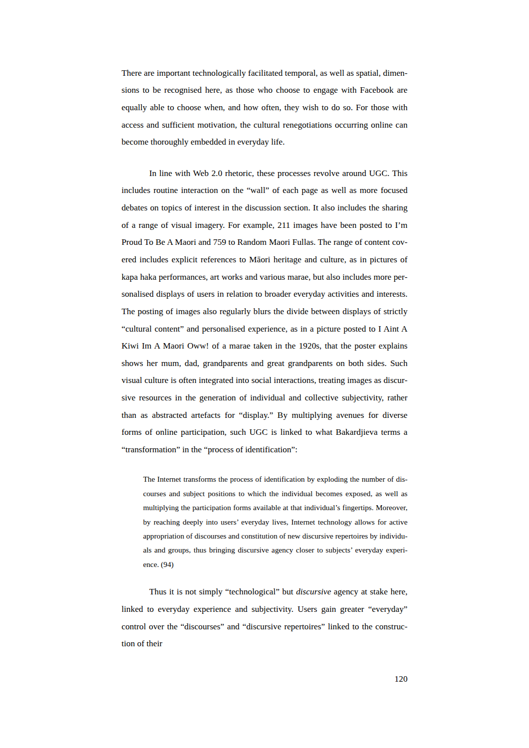There are important technologically facilitated temporal, as well as spatial, dimensions to be recognised here, as those who choose to engage with Facebook are equally able to choose when, and how often, they wish to do so. For those with access and sufficient motivation, the cultural renegotiations occurring online can become thoroughly embedded in everyday life.
In line with Web 2.0 rhetoric, these processes revolve around UGC. This includes routine interaction on the “wall” of each page as well as more focused debates on topics of interest in the discussion section. It also includes the sharing of a range of visual imagery. For example, 211 images have been posted to I’m Proud To Be A Maori and 759 to Random Maori Fullas. The range of content covered includes explicit references to Māori heritage and culture, as in pictures of kapa haka performances, art works and various marae, but also includes more personalised displays of users in relation to broader everyday activities and interests. The posting of images also regularly blurs the divide between displays of strictly “cultural content” and personalised experience, as in a picture posted to I Aint A Kiwi Im A Maori Oww! of a marae taken in the 1920s, that the poster explains shows her mum, dad, grandparents and great grandparents on both sides. Such visual culture is often integrated into social interactions, treating images as discursive resources in the generation of individual and collective subjectivity, rather than as abstracted artefacts for “display.” By multiplying avenues for diverse forms of online participation, such UGC is linked to what Bakardjieva terms a “transformation” in the “process of identification”:
The Internet transforms the process of identification by exploding the number of discourses and subject positions to which the individual becomes exposed, as well as multiplying the participation forms available at that individual’s fingertips. Moreover, by reaching deeply into users’ everyday lives, Internet technology allows for active appropriation of discourses and constitution of new discursive repertoires by individuals and groups, thus bringing discursive agency closer to subjects’ everyday experience. (94)
Thus it is not simply “technological” but discursive agency at stake here, linked to everyday experience and subjectivity. Users gain greater “everyday” control over the “discourses” and “discursive repertoires” linked to the construction of their
120